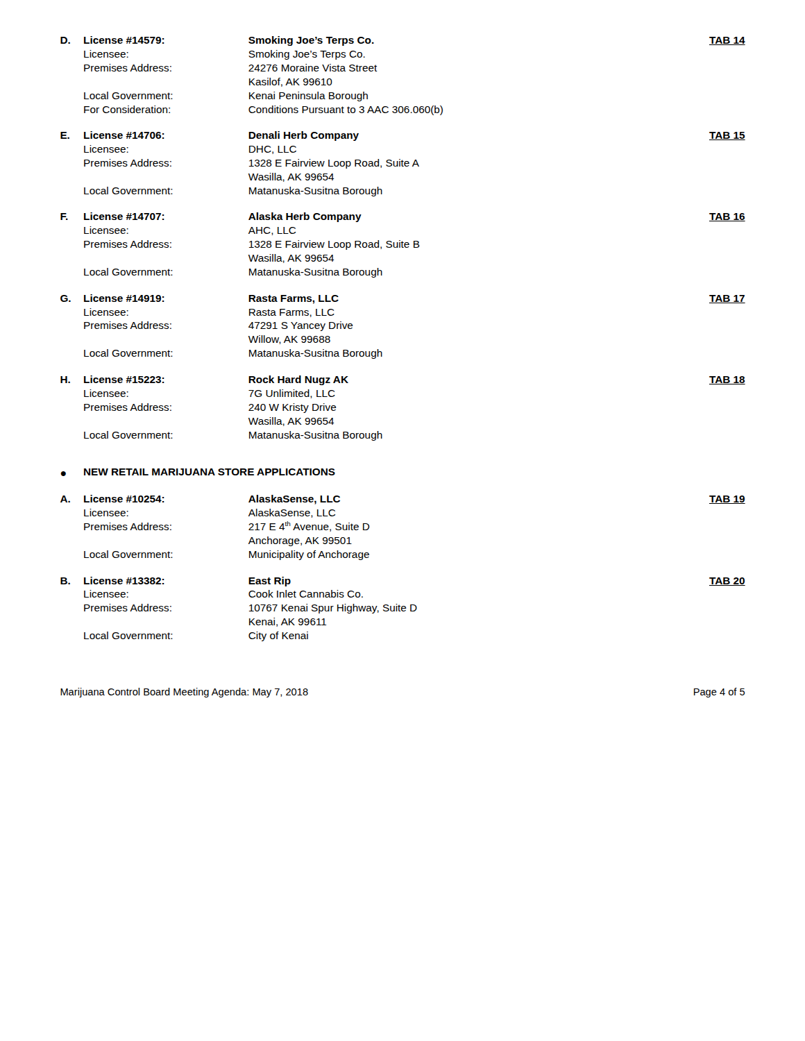| D. | License #14579: | Smoking Joe’s Terps Co. | TAB 14 |
| | Licensee: | Smoking Joe’s Terps Co. | |
| | Premises Address: | 24276 Moraine Vista Street | |
| | | Kasilof, AK 99610 | |
| | Local Government: | Kenai Peninsula Borough | |
| | For Consideration: | Conditions Pursuant to 3 AAC 306.060(b) | |
| E. | License #14706: | Denali Herb Company | TAB 15 |
| | Licensee: | DHC, LLC | |
| | Premises Address: | 1328 E Fairview Loop Road, Suite A | |
| | | Wasilla, AK 99654 | |
| | Local Government: | Matanuska-Susitna Borough | |
| F. | License #14707: | Alaska Herb Company | TAB 16 |
| | Licensee: | AHC, LLC | |
| | Premises Address: | 1328 E Fairview Loop Road, Suite B | |
| | | Wasilla, AK 99654 | |
| | Local Government: | Matanuska-Susitna Borough | |
| G. | License #14919: | Rasta Farms, LLC | TAB 17 |
| | Licensee: | Rasta Farms, LLC | |
| | Premises Address: | 47291 S Yancey Drive | |
| | | Willow, AK 99688 | |
| | Local Government: | Matanuska-Susitna Borough | |
| H. | License #15223: | Rock Hard Nugz AK | TAB 18 |
| | Licensee: | 7G Unlimited, LLC | |
| | Premises Address: | 240 W Kristy Drive | |
| | | Wasilla, AK 99654 | |
| | Local Government: | Matanuska-Susitna Borough | |
●NEW RETAIL MARIJUANA STORE APPLICATIONS
| A. | License #10254: | AlaskaSense, LLC | TAB 19 |
| | Licensee: | AlaskaSense, LLC | |
| | Premises Address: | 217 E 4 th Avenue, Suite D | |
| | | Anchorage, AK 99501 | |
| | Local Government: | Municipality of Anchorage | |
| B. | License #13382: | East Rip | TAB 20 |
| | Licensee: | Cook Inlet Cannabis Co. | |
| | Premises Address: | 10767 Kenai Spur Highway, Suite D | |
| | | Kenai, AK 99611 | |
| | Local Government: | City of Kenai | |
Marijuana Control Board Meeting Agenda: May 7, 2018 Page 4 of 5